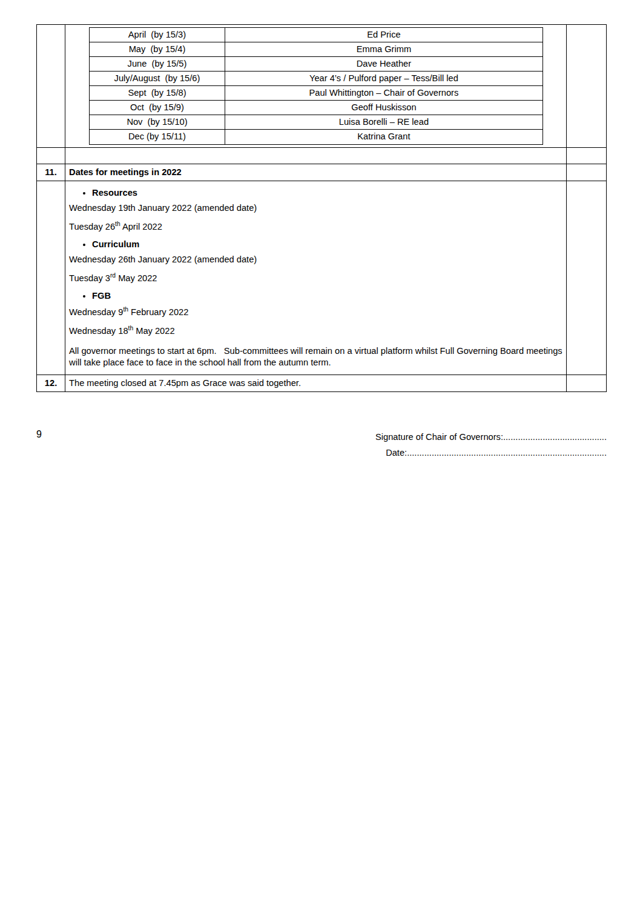| | / April (by 15/3) / Ed Price / / May (by 15/4) / Emma Grimm / / June (by 15/5) / Dave Heather / / July/August (by 15/6) / Year 4’s / Pulford paper – Tess/Bill led / / Sept (by 15/8) / Paul Whittington – Chair of Governors / / Oct (by 15/9) / Geoff Huskisson / / Nov (by 15/10) / Luisa Borelli – RE lead / / Dec (by 15/11) / Katrina Grant / | |
| 11. | Dates for meetings in 2022 | |
| | Resources Wednesday 19th January 2022 (amended date) Tuesday 26 th April 2022 Curriculum Wednesday 26th January 2022 (amended date) Tuesday 3 rd May 2022 FGB Wednesday 9 th February 2022 Wednesday 18 th May 2022 All governor meetings to start at 6pm. Sub-committees will remain on a virtual platform whilst Full Governing Board meetings will take place face to face in the school hall from the autumn term. | |
| 12. | The meeting closed at 7.45pm as Grace was said together. | |
9
Signature of Chair of Governors:..........................................
Date:.................................................................................